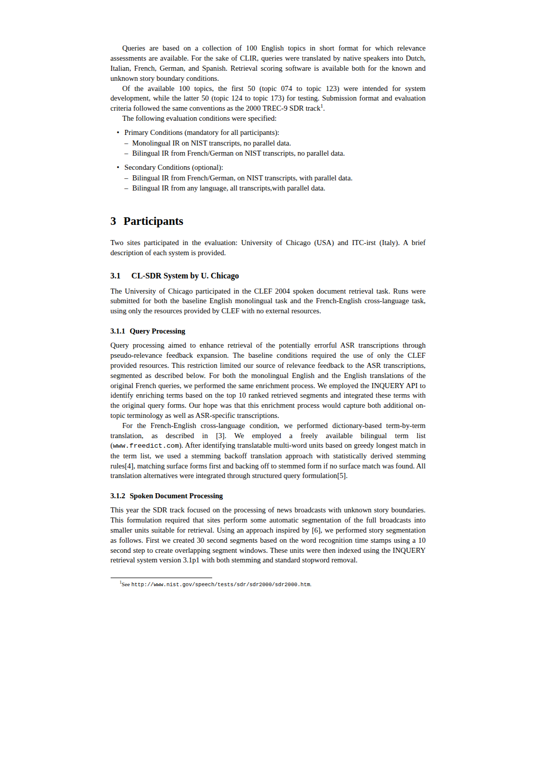Queries are based on a collection of 100 English topics in short format for which relevance assessments are available. For the sake of CLIR, queries were translated by native speakers into Dutch, Italian, French, German, and Spanish. Retrieval scoring software is available both for the known and unknown story boundary conditions.
Of the available 100 topics, the first 50 (topic 074 to topic 123) were intended for system development, while the latter 50 (topic 124 to topic 173) for testing. Submission format and evaluation criteria followed the same conventions as the 2000 TREC-9 SDR track1.
The following evaluation conditions were specified:
Primary Conditions (mandatory for all participants):
Monolingual IR on NIST transcripts, no parallel data.
Bilingual IR from French/German on NIST transcripts, no parallel data.
Secondary Conditions (optional):
Bilingual IR from French/German, on NIST transcripts, with parallel data.
Bilingual IR from any language, all transcripts,with parallel data.
3 Participants
Two sites participated in the evaluation: University of Chicago (USA) and ITC-irst (Italy). A brief description of each system is provided.
3.1 CL-SDR System by U. Chicago
The University of Chicago participated in the CLEF 2004 spoken document retrieval task. Runs were submitted for both the baseline English monolingual task and the French-English cross-language task, using only the resources provided by CLEF with no external resources.
3.1.1 Query Processing
Query processing aimed to enhance retrieval of the potentially errorful ASR transcriptions through pseudo-relevance feedback expansion. The baseline conditions required the use of only the CLEF provided resources. This restriction limited our source of relevance feedback to the ASR transcriptions, segmented as described below. For both the monolingual English and the English translations of the original French queries, we performed the same enrichment process. We employed the INQUERY API to identify enriching terms based on the top 10 ranked retrieved segments and integrated these terms with the original query forms. Our hope was that this enrichment process would capture both additional on-topic terminology as well as ASR-specific transcriptions.
For the French-English cross-language condition, we performed dictionary-based term-by-term translation, as described in [3]. We employed a freely available bilingual term list (www.freedict.com). After identifying translatable multi-word units based on greedy longest match in the term list, we used a stemming backoff translation approach with statistically derived stemming rules[4], matching surface forms first and backing off to stemmed form if no surface match was found. All translation alternatives were integrated through structured query formulation[5].
3.1.2 Spoken Document Processing
This year the SDR track focused on the processing of news broadcasts with unknown story boundaries. This formulation required that sites perform some automatic segmentation of the full broadcasts into smaller units suitable for retrieval. Using an approach inspired by [6], we performed story segmentation as follows. First we created 30 second segments based on the word recognition time stamps using a 10 second step to create overlapping segment windows. These units were then indexed using the INQUERY retrieval system version 3.1p1 with both stemming and standard stopword removal.
1See http://www.nist.gov/speech/tests/sdr/sdr2000/sdr2000.htm.